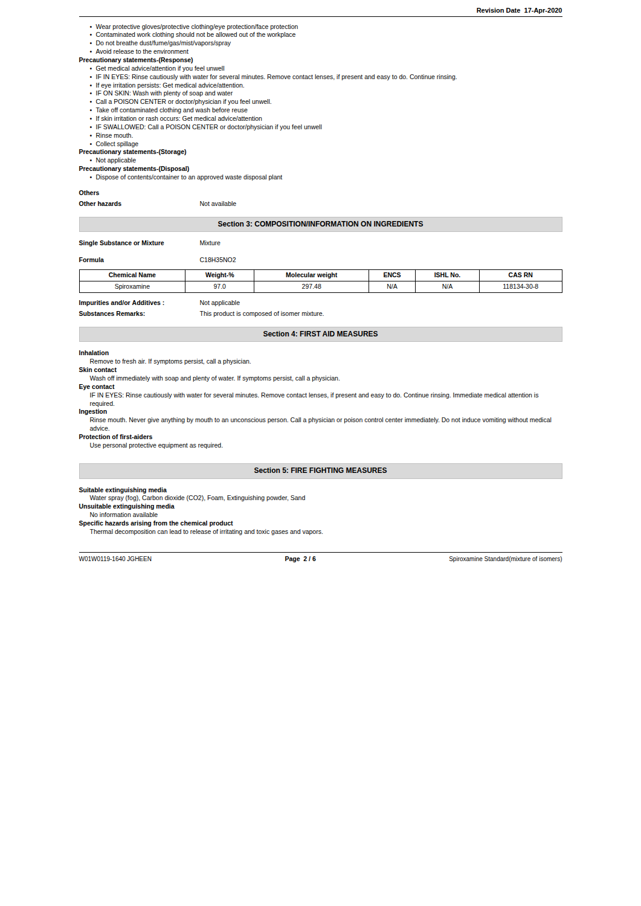Revision Date 17-Apr-2020
Wear protective gloves/protective clothing/eye protection/face protection
Contaminated work clothing should not be allowed out of the workplace
Do not breathe dust/fume/gas/mist/vapors/spray
Avoid release to the environment
Precautionary statements-(Response)
Get medical advice/attention if you feel unwell
IF IN EYES: Rinse cautiously with water for several minutes. Remove contact lenses, if present and easy to do. Continue rinsing.
If eye irritation persists: Get medical advice/attention.
IF ON SKIN: Wash with plenty of soap and water
Call a POISON CENTER or doctor/physician if you feel unwell.
Take off contaminated clothing and wash before reuse
If skin irritation or rash occurs: Get medical advice/attention
IF SWALLOWED: Call a POISON CENTER or doctor/physician if you feel unwell
Rinse mouth.
Collect spillage
Precautionary statements-(Storage)
Not applicable
Precautionary statements-(Disposal)
Dispose of contents/container to an approved waste disposal plant
Others
Other hazards
Not available
Section 3: COMPOSITION/INFORMATION ON INGREDIENTS
Single Substance or Mixture
Mixture
Formula
C18H35NO2
| Chemical Name | Weight-% | Molecular weight | ENCS | ISHL No. | CAS RN |
| --- | --- | --- | --- | --- | --- |
| Spiroxamine | 97.0 | 297.48 | N/A | N/A | 118134-30-8 |
Impurities and/or Additives :
Not applicable
Substances Remarks:
This product is composed of isomer mixture.
Section 4: FIRST AID MEASURES
Inhalation
Remove to fresh air. If symptoms persist, call a physician.
Skin contact
Wash off immediately with soap and plenty of water. If symptoms persist, call a physician.
Eye contact
IF IN EYES: Rinse cautiously with water for several minutes. Remove contact lenses, if present and easy to do. Continue rinsing. Immediate medical attention is required.
Ingestion
Rinse mouth. Never give anything by mouth to an unconscious person. Call a physician or poison control center immediately. Do not induce vomiting without medical advice.
Protection of first-aiders
Use personal protective equipment as required.
Section 5: FIRE FIGHTING MEASURES
Suitable extinguishing media
Water spray (fog), Carbon dioxide (CO2), Foam, Extinguishing powder, Sand
Unsuitable extinguishing media
No information available
Specific hazards arising from the chemical product
Thermal decomposition can lead to release of irritating and toxic gases and vapors.
W01W0119-1640 JGHEEN
Page 2 / 6
Spiroxamine Standard(mixture of isomers)